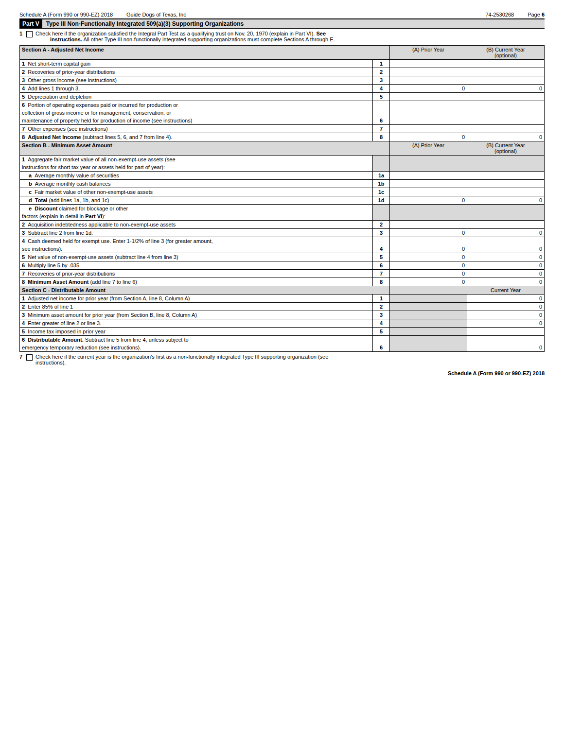Schedule A (Form 990 or 990-EZ) 2018 Guide Dogs of Texas, Inc 74-2530268 Page 6
Part V Type III Non-Functionally Integrated 509(a)(3) Supporting Organizations
1 Check here if the organization satisfied the Integral Part Test as a qualifying trust on Nov. 20, 1970 (explain in Part VI). See
instructions. All other Type III non-functionally integrated supporting organizations must complete Sections A through E.
| Section A - Adjusted Net Income | (A) Prior Year | (B) Current Year (optional) |
| 1 Net short-term capital gain | 1 | | |
| 2 Recoveries of prior-year distributions | 2 | | |
| 3 Other gross income (see instructions) | 3 | | |
| 4 Add lines 1 through 3. | 4 | 0 | 0 |
| 5 Depreciation and depletion | 5 | | |
| 6 Portion of operating expenses paid or incurred for production or | | | |
| collection of gross income or for management, conservation, or | | | |
| maintenance of property held for production of income (see instructions) | 6 | | |
| 7 Other expenses (see instructions) | 7 | | |
| 8 Adjusted Net Income (subtract lines 5, 6, and 7 from line 4). | 8 | 0 | 0 |
| Section B - Minimum Asset Amount | (A) Prior Year | (B) Current Year (optional) |
| 1 Aggregate fair market value of all non-exempt-use assets (see | | | |
| instructions for short tax year or assets held for part of year): | | | |
| a Average monthly value of securities | 1a | | |
| b Average monthly cash balances | 1b | | |
| c Fair market value of other non-exempt-use assets | 1c | | |
| d Total (add lines 1a, 1b, and 1c) | 1d | 0 | 0 |
| e Discount claimed for blockage or other | | | |
| factors (explain in detail in Part VI ): | | | |
| 2 Acquisition indebtedness applicable to non-exempt-use assets | 2 | | |
| 3 Subtract line 2 from line 1d. | 3 | 0 | 0 |
| 4 Cash deemed held for exempt use. Enter 1-1/2% of line 3 (for greater amount, | | | |
| see instructions). | 4 | 0 | 0 |
| 5 Net value of non-exempt-use assets (subtract line 4 from line 3) | 5 | 0 | 0 |
| 6 Multiply line 5 by .035. | 6 | 0 | 0 |
| 7 Recoveries of prior-year distributions | 7 | 0 | 0 |
| 8 Minimum Asset Amount (add line 7 to line 6) | 8 | 0 | 0 |
| Section C - Distributable Amount | | Current Year |
| 1 Adjusted net income for prior year (from Section A, line 8, Column A) | 1 | | 0 |
| 2 Enter 85% of line 1 | 2 | | 0 |
| 3 Minimum asset amount for prior year (from Section B, line 8, Column A) | 3 | | 0 |
| 4 Enter greater of line 2 or line 3. | 4 | | 0 |
| 5 Income tax imposed in prior year | 5 | | |
| 6 Distributable Amount. Subtract line 5 from line 4, unless subject to | | | |
| emergency temporary reduction (see instructions). | 6 | | 0 |
7 Check here if the current year is the organization's first as a non-functionally integrated Type III supporting organization (see
instructions).
Schedule A (Form 990 or 990-EZ) 2018